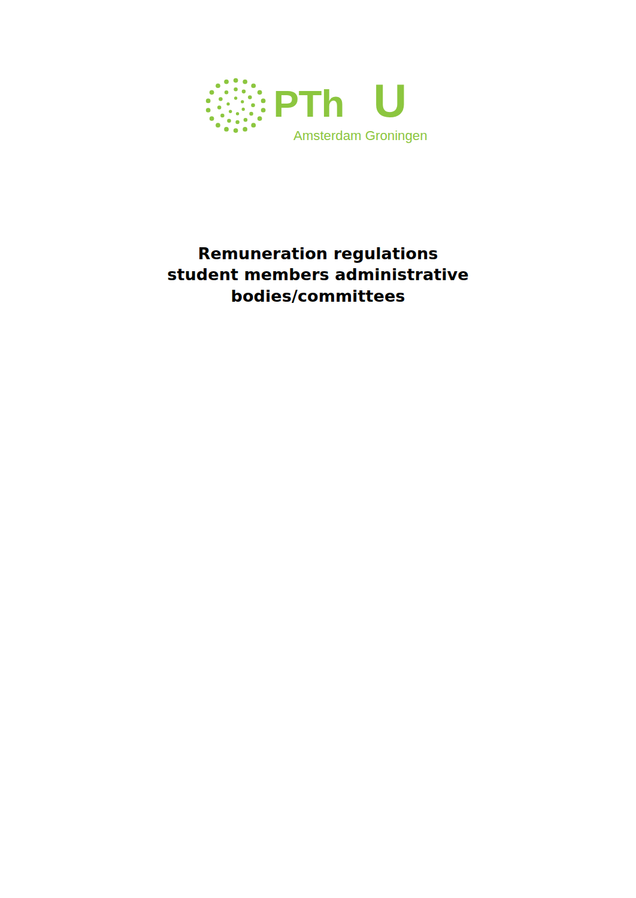PTh U Amsterdam Groningen
Remuneration regulations
student members administrative
bodies/committees